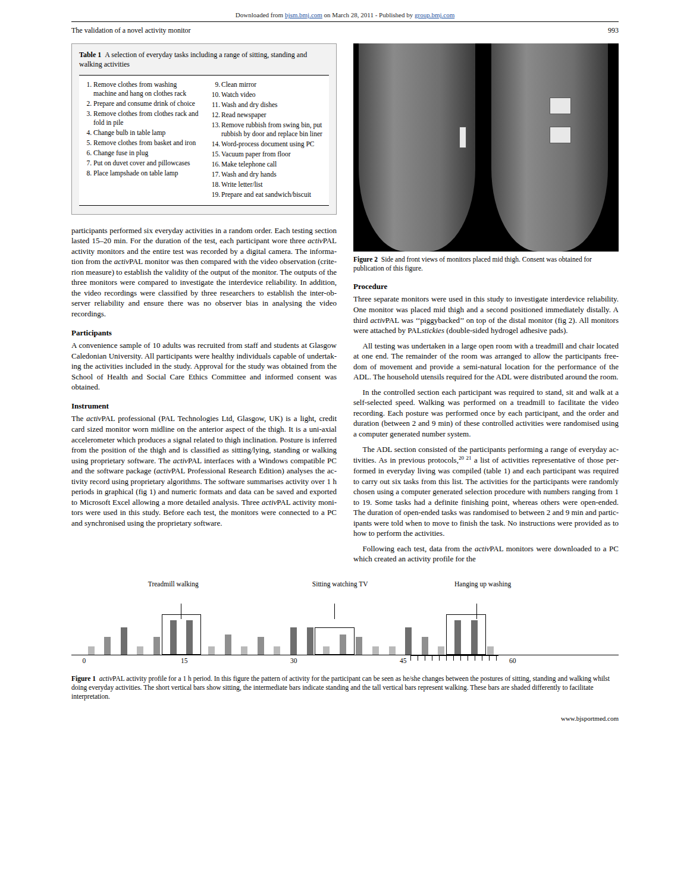Downloaded from bjsm.bmj.com on March 28, 2011 - Published by group.bmj.com
The validation of a novel activity monitor 993
Table 1 A selection of everyday tasks including a range of sitting, standing and walking activities
Remove clothes from washing machine and hang on clothes rack
Prepare and consume drink of choice
Remove clothes from clothes rack and fold in pile
Change bulb in table lamp
Remove clothes from basket and iron
Change fuse in plug
Put on duvet cover and pillowcases
Place lampshade on table lamp
Clean mirror
Watch video
Wash and dry dishes
Read newspaper
Remove rubbish from swing bin, put rubbish by door and replace bin liner
Word-process document using PC
Vacuum paper from floor
Make telephone call
Wash and dry hands
Write letter/list
Prepare and eat sandwich/biscuit
participants performed six everyday activities in a random order. Each testing section lasted 15–20 min. For the duration of the test, each participant wore three activ PAL activity monitors and the entire test was recorded by a digital camera. The information from the activ PAL monitor was then compared with the video observation (criterion measure) to establish the validity of the output of the monitor. The outputs of the three monitors were compared to investigate the interdevice reliability. In addition, the video recordings were classified by three researchers to establish the inter-observer reliability and ensure there was no observer bias in analysing the video recordings.
Participants
A convenience sample of 10 adults was recruited from staff and students at Glasgow Caledonian University. All participants were healthy individuals capable of undertaking the activities included in the study. Approval for the study was obtained from the School of Health and Social Care Ethics Committee and informed consent was obtained.
Instrument
The activ PAL professional (PAL Technologies Ltd, Glasgow, UK) is a light, credit card sized monitor worn midline on the anterior aspect of the thigh. It is a uni-axial accelerometer which produces a signal related to thigh inclination. Posture is inferred from the position of the thigh and is classified as sitting/lying, standing or walking using proprietary software. The activ PAL interfaces with a Windows compatible PC and the software package (activ PAL Professional Research Edition) analyses the activity record using proprietary algorithms. The software summarises activity over 1 h periods in graphical (fig 1) and numeric formats and data can be saved and exported to Microsoft Excel allowing a more detailed analysis. Three activ PAL activity monitors were used in this study. Before each test, the monitors were connected to a PC and synchronised using the proprietary software.
Figure 2 Side and front views of monitors placed mid thigh. Consent was obtained for publication of this figure.
Procedure
Three separate monitors were used in this study to investigate interdevice reliability. One monitor was placed mid thigh and a second positioned immediately distally. A third activ PAL was ‘‘piggybacked’’ on top of the distal monitor (fig 2). All monitors were attached by PALstickies (double-sided hydrogel adhesive pads).
All testing was undertaken in a large open room with a treadmill and chair located at one end. The remainder of the room was arranged to allow the participants freedom of movement and provide a semi-natural location for the performance of the ADL. The household utensils required for the ADL were distributed around the room.
In the controlled section each participant was required to stand, sit and walk at a self-selected speed. Walking was performed on a treadmill to facilitate the video recording. Each posture was performed once by each participant, and the order and duration (between 2 and 9 min) of these controlled activities were randomised using a computer generated number system.
The ADL section consisted of the participants performing a range of everyday activities. As in previous protocols,20 21 a list of activities representative of those performed in everyday living was compiled (table 1) and each participant was required to carry out six tasks from this list. The activities for the participants were randomly chosen using a computer generated selection procedure with numbers ranging from 1 to 19. Some tasks had a definite finishing point, whereas others were open-ended. The duration of open-ended tasks was randomised to between 2 and 9 min and participants were told when to move to finish the task. No instructions were provided as to how to perform the activities.
Following each test, data from the activ PAL monitors were downloaded to a PC which created an activity profile for the
Treadmill walking Sitting watching TV Hanging up washing
0 15 30 45 60
Figure 1 activ PAL activity profile for a 1 h period. In this figure the pattern of activity for the participant can be seen as he/she changes between the postures of sitting, standing and walking whilst doing everyday activities. The short vertical bars show sitting, the intermediate bars indicate standing and the tall vertical bars represent walking. These bars are shaded differently to facilitate interpretation.
www.bjsportmed.com